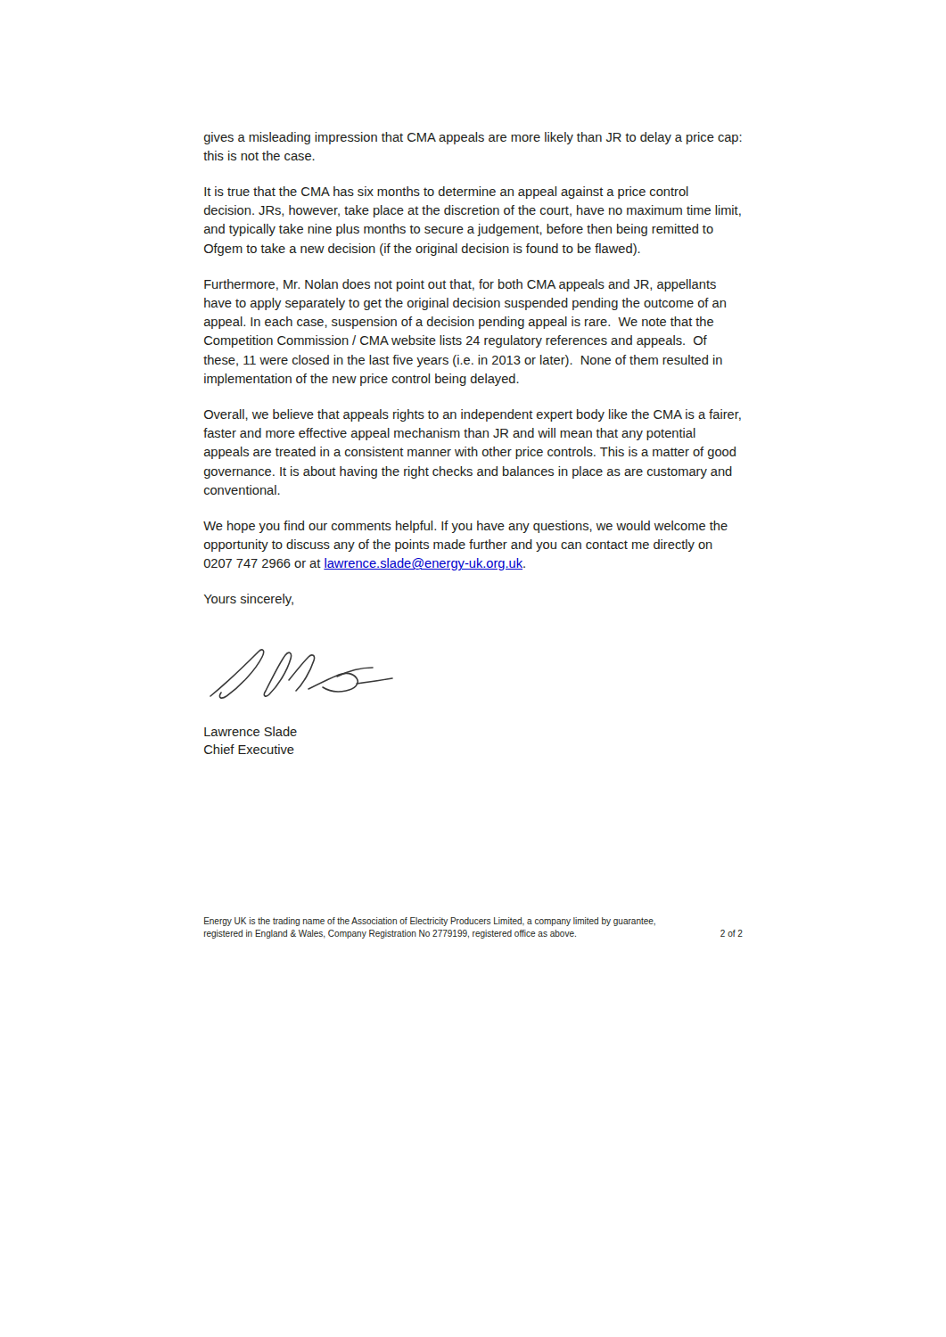gives a misleading impression that CMA appeals are more likely than JR to delay a price cap: this is not the case.
It is true that the CMA has six months to determine an appeal against a price control decision. JRs, however, take place at the discretion of the court, have no maximum time limit, and typically take nine plus months to secure a judgement, before then being remitted to Ofgem to take a new decision (if the original decision is found to be flawed).
Furthermore, Mr. Nolan does not point out that, for both CMA appeals and JR, appellants have to apply separately to get the original decision suspended pending the outcome of an appeal. In each case, suspension of a decision pending appeal is rare. We note that the Competition Commission / CMA website lists 24 regulatory references and appeals. Of these, 11 were closed in the last five years (i.e. in 2013 or later). None of them resulted in implementation of the new price control being delayed.
Overall, we believe that appeals rights to an independent expert body like the CMA is a fairer, faster and more effective appeal mechanism than JR and will mean that any potential appeals are treated in a consistent manner with other price controls. This is a matter of good governance. It is about having the right checks and balances in place as are customary and conventional.
We hope you find our comments helpful. If you have any questions, we would welcome the opportunity to discuss any of the points made further and you can contact me directly on 0207 747 2966 or at lawrence.slade@energy-uk.org.uk.
Yours sincerely,
Lawrence Slade
Chief Executive
Energy UK is the trading name of the Association of Electricity Producers Limited, a company limited by guarantee,
registered in England & Wales, Company Registration No 2779199, registered office as above.
2 of 2